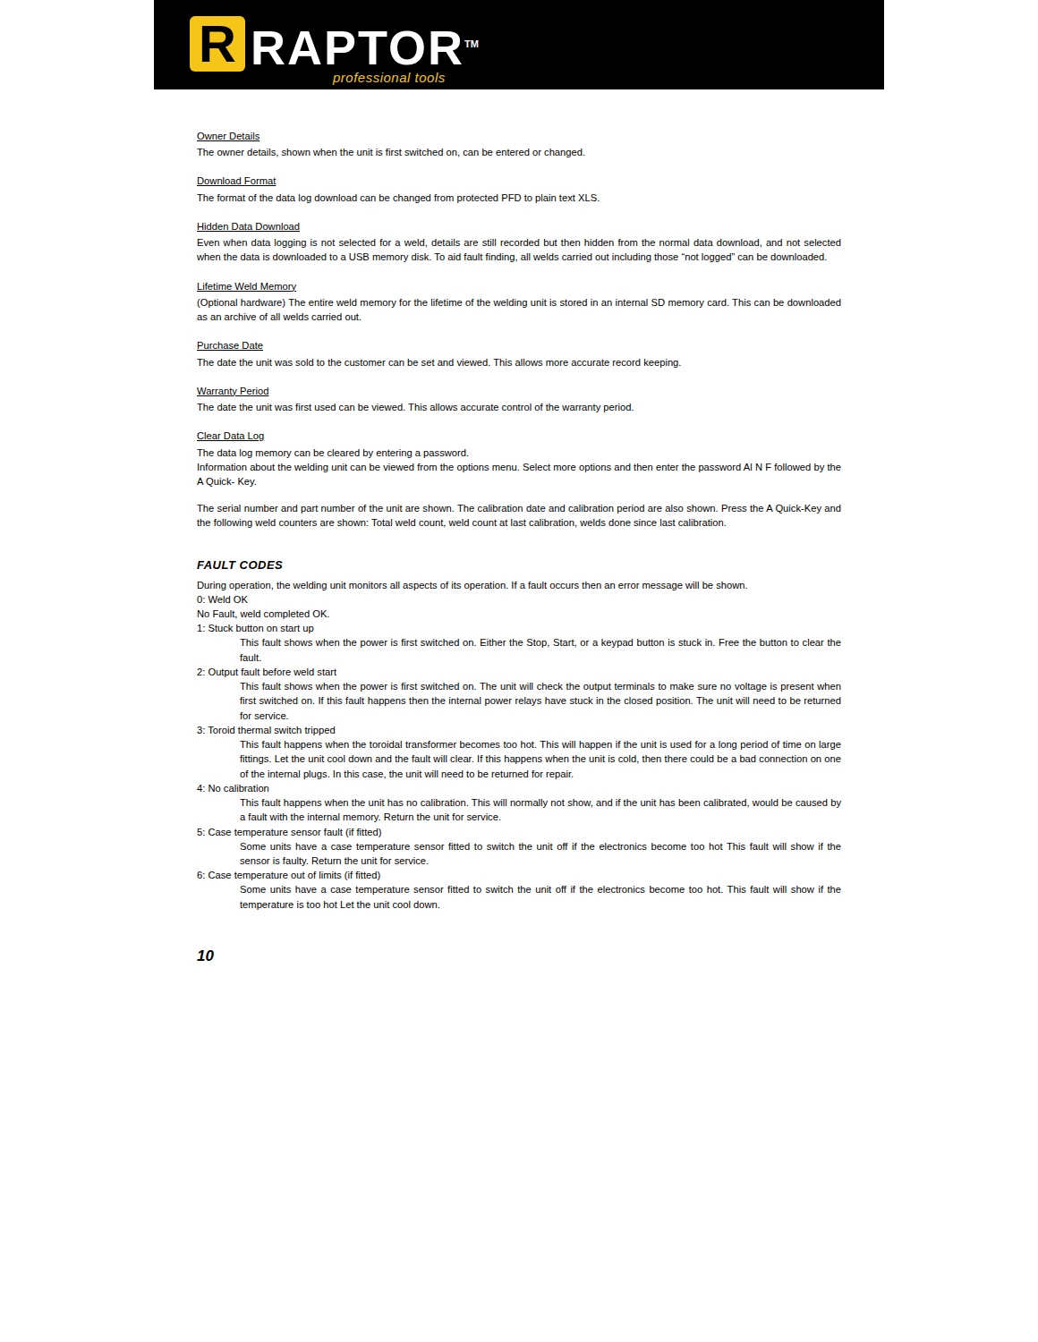R
RAPTORTM
professional tools
Owner Details
The owner details, shown when the unit is first switched on, can be entered or changed.
Download Format
The format of the data log download can be changed from protected PFD to plain text XLS.
Hidden Data Download
Even when data logging is not selected for a weld, details are still recorded but then hidden from the normal data download, and not selected when the data is downloaded to a USB memory disk. To aid fault finding, all welds carried out including those “not logged” can be downloaded.
Lifetime Weld Memory
(Optional hardware) The entire weld memory for the lifetime of the welding unit is stored in an internal SD memory card. This can be downloaded as an archive of all welds carried out.
Purchase Date
The date the unit was sold to the customer can be set and viewed. This allows more accurate record keeping.
Warranty Period
The date the unit was first used can be viewed. This allows accurate control of the warranty period.
Clear Data Log
The data log memory can be cleared by entering a password.
Information about the welding unit can be viewed from the options menu. Select more options and then enter the password Al N F followed by the A Quick- Key.
The serial number and part number of the unit are shown. The calibration date and calibration period are also shown. Press the A Quick-Key and the following weld counters are shown: Total weld count, weld count at last calibration, welds done since last calibration.
FAULT CODES
During operation, the welding unit monitors all aspects of its operation. If a fault occurs then an error message will be shown.
0: Weld OK
No Fault, weld completed OK.
1: Stuck button on start up
This fault shows when the power is first switched on. Either the Stop, Start, or a keypad button is stuck in. Free the button to clear the fault.
2: Output fault before weld start
This fault shows when the power is first switched on. The unit will check the output terminals to make sure no voltage is present when first switched on. If this fault happens then the internal power relays have stuck in the closed position. The unit will need to be returned for service.
3: Toroid thermal switch tripped
This fault happens when the toroidal transformer becomes too hot. This will happen if the unit is used for a long period of time on large fittings. Let the unit cool down and the fault will clear. If this happens when the unit is cold, then there could be a bad connection on one of the internal plugs. In this case, the unit will need to be returned for repair.
4: No calibration
This fault happens when the unit has no calibration. This will normally not show, and if the unit has been calibrated, would be caused by a fault with the internal memory. Return the unit for service.
5: Case temperature sensor fault (if fitted)
Some units have a case temperature sensor fitted to switch the unit off if the electronics become too hot This fault will show if the sensor is faulty. Return the unit for service.
6: Case temperature out of limits (if fitted)
Some units have a case temperature sensor fitted to switch the unit off if the electronics become too hot. This fault will show if the temperature is too hot Let the unit cool down.
10